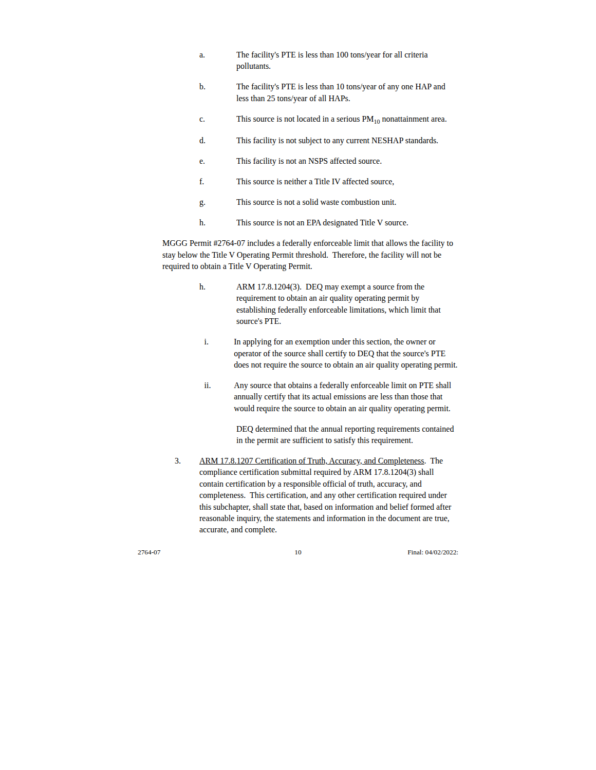a. The facility's PTE is less than 100 tons/year for all criteria pollutants.
b. The facility's PTE is less than 10 tons/year of any one HAP and less than 25 tons/year of all HAPs.
c. This source is not located in a serious PM10 nonattainment area.
d. This facility is not subject to any current NESHAP standards.
e. This facility is not an NSPS affected source.
f. This source is neither a Title IV affected source,
g. This source is not a solid waste combustion unit.
h. This source is not an EPA designated Title V source.
MGGG Permit #2764-07 includes a federally enforceable limit that allows the facility to stay below the Title V Operating Permit threshold. Therefore, the facility will not be required to obtain a Title V Operating Permit.
h. ARM 17.8.1204(3). DEQ may exempt a source from the requirement to obtain an air quality operating permit by establishing federally enforceable limitations, which limit that source's PTE.
i. In applying for an exemption under this section, the owner or operator of the source shall certify to DEQ that the source's PTE does not require the source to obtain an air quality operating permit.
ii. Any source that obtains a federally enforceable limit on PTE shall annually certify that its actual emissions are less than those that would require the source to obtain an air quality operating permit.
DEQ determined that the annual reporting requirements contained in the permit are sufficient to satisfy this requirement.
3. ARM 17.8.1207 Certification of Truth, Accuracy, and Completeness. The compliance certification submittal required by ARM 17.8.1204(3) shall contain certification by a responsible official of truth, accuracy, and completeness. This certification, and any other certification required under this subchapter, shall state that, based on information and belief formed after reasonable inquiry, the statements and information in the document are true, accurate, and complete.
2764-07 10 Final: 04/02/2022: